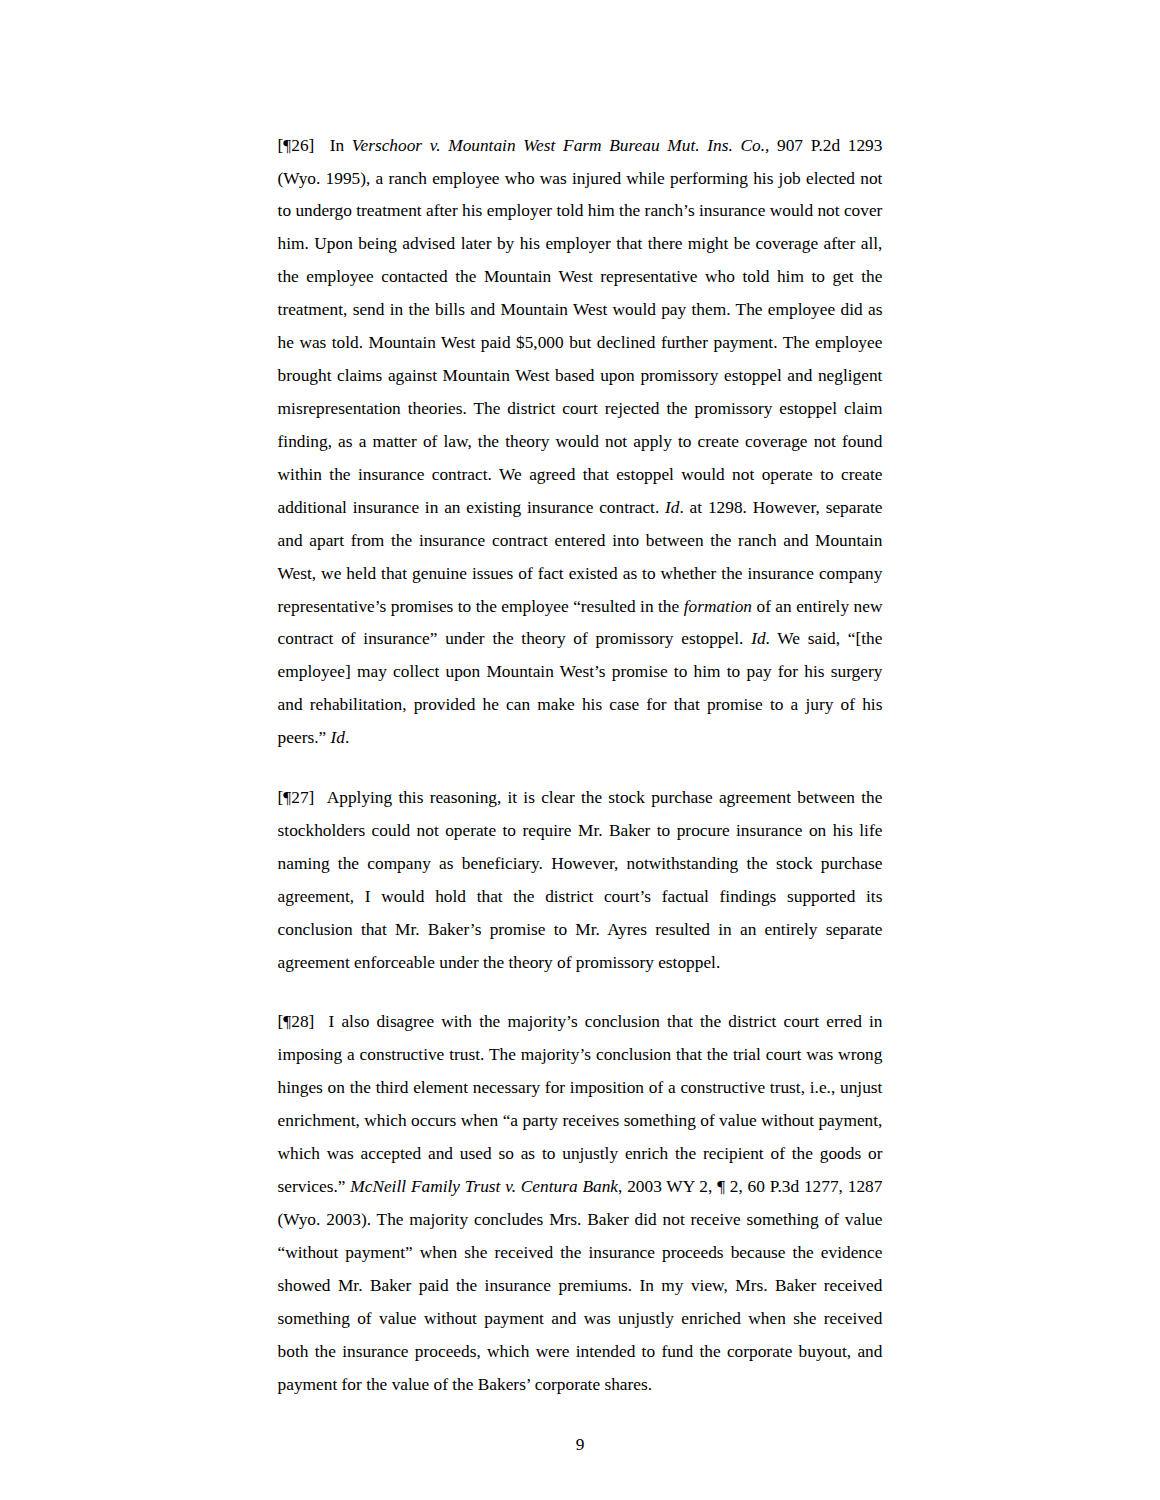[¶26] In Verschoor v. Mountain West Farm Bureau Mut. Ins. Co., 907 P.2d 1293 (Wyo. 1995), a ranch employee who was injured while performing his job elected not to undergo treatment after his employer told him the ranch’s insurance would not cover him. Upon being advised later by his employer that there might be coverage after all, the employee contacted the Mountain West representative who told him to get the treatment, send in the bills and Mountain West would pay them. The employee did as he was told. Mountain West paid $5,000 but declined further payment. The employee brought claims against Mountain West based upon promissory estoppel and negligent misrepresentation theories. The district court rejected the promissory estoppel claim finding, as a matter of law, the theory would not apply to create coverage not found within the insurance contract. We agreed that estoppel would not operate to create additional insurance in an existing insurance contract. Id. at 1298. However, separate and apart from the insurance contract entered into between the ranch and Mountain West, we held that genuine issues of fact existed as to whether the insurance company representative’s promises to the employee “resulted in the formation of an entirely new contract of insurance” under the theory of promissory estoppel. Id. We said, “[the employee] may collect upon Mountain West’s promise to him to pay for his surgery and rehabilitation, provided he can make his case for that promise to a jury of his peers.” Id.
[¶27] Applying this reasoning, it is clear the stock purchase agreement between the stockholders could not operate to require Mr. Baker to procure insurance on his life naming the company as beneficiary. However, notwithstanding the stock purchase agreement, I would hold that the district court’s factual findings supported its conclusion that Mr. Baker’s promise to Mr. Ayres resulted in an entirely separate agreement enforceable under the theory of promissory estoppel.
[¶28] I also disagree with the majority’s conclusion that the district court erred in imposing a constructive trust. The majority’s conclusion that the trial court was wrong hinges on the third element necessary for imposition of a constructive trust, i.e., unjust enrichment, which occurs when “a party receives something of value without payment, which was accepted and used so as to unjustly enrich the recipient of the goods or services.” McNeill Family Trust v. Centura Bank, 2003 WY 2, ¶ 2, 60 P.3d 1277, 1287 (Wyo. 2003). The majority concludes Mrs. Baker did not receive something of value “without payment” when she received the insurance proceeds because the evidence showed Mr. Baker paid the insurance premiums. In my view, Mrs. Baker received something of value without payment and was unjustly enriched when she received both the insurance proceeds, which were intended to fund the corporate buyout, and payment for the value of the Bakers’ corporate shares.
9